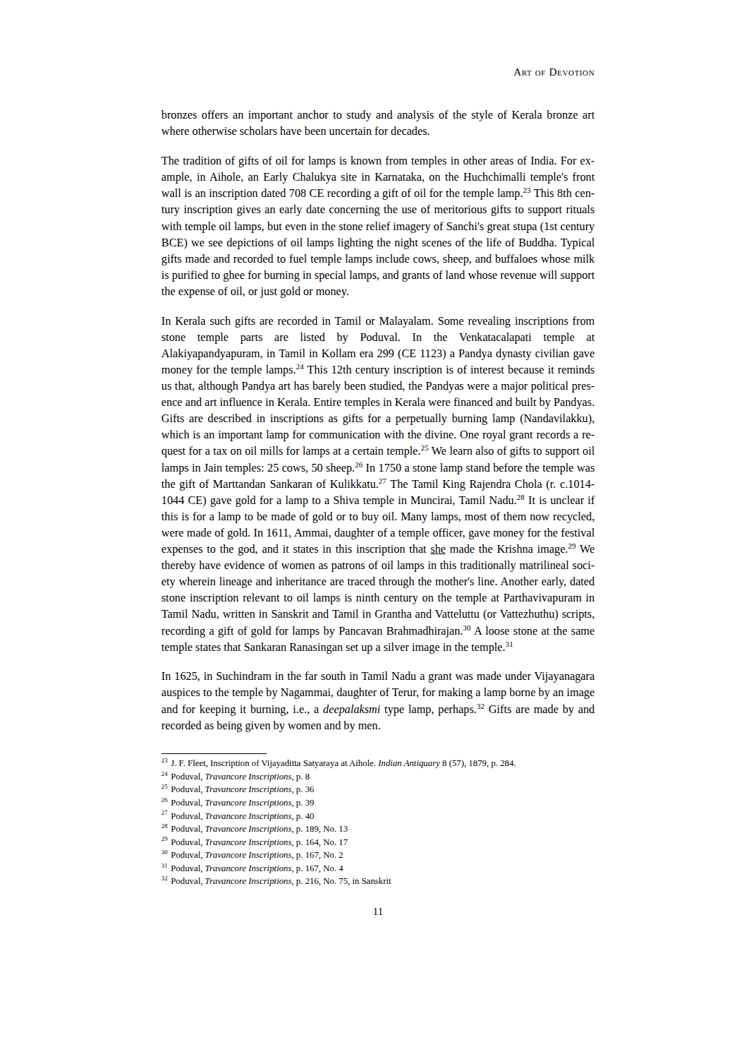Art of Devotion
bronzes offers an important anchor to study and analysis of the style of Kerala bronze art where otherwise scholars have been uncertain for decades.
The tradition of gifts of oil for lamps is known from temples in other areas of India. For example, in Aihole, an Early Chalukya site in Karnataka, on the Huchchimalli temple's front wall is an inscription dated 708 CE recording a gift of oil for the temple lamp.23 This 8th century inscription gives an early date concerning the use of meritorious gifts to support rituals with temple oil lamps, but even in the stone relief imagery of Sanchi's great stupa (1st century BCE) we see depictions of oil lamps lighting the night scenes of the life of Buddha. Typical gifts made and recorded to fuel temple lamps include cows, sheep, and buffaloes whose milk is purified to ghee for burning in special lamps, and grants of land whose revenue will support the expense of oil, or just gold or money.
In Kerala such gifts are recorded in Tamil or Malayalam. Some revealing inscriptions from stone temple parts are listed by Poduval. In the Venkatacalapati temple at Alakiyapandyapuram, in Tamil in Kollam era 299 (CE 1123) a Pandya dynasty civilian gave money for the temple lamps.24 This 12th century inscription is of interest because it reminds us that, although Pandya art has barely been studied, the Pandyas were a major political presence and art influence in Kerala. Entire temples in Kerala were financed and built by Pandyas. Gifts are described in inscriptions as gifts for a perpetually burning lamp (Nandavilakku), which is an important lamp for communication with the divine. One royal grant records a request for a tax on oil mills for lamps at a certain temple.25 We learn also of gifts to support oil lamps in Jain temples: 25 cows, 50 sheep.26 In 1750 a stone lamp stand before the temple was the gift of Marttandan Sankaran of Kulikkatu.27 The Tamil King Rajendra Chola (r. c.1014-1044 CE) gave gold for a lamp to a Shiva temple in Muncirai, Tamil Nadu.28 It is unclear if this is for a lamp to be made of gold or to buy oil. Many lamps, most of them now recycled, were made of gold. In 1611, Ammai, daughter of a temple officer, gave money for the festival expenses to the god, and it states in this inscription that she made the Krishna image.29 We thereby have evidence of women as patrons of oil lamps in this traditionally matrilineal society wherein lineage and inheritance are traced through the mother's line. Another early, dated stone inscription relevant to oil lamps is ninth century on the temple at Parthavivapuram in Tamil Nadu, written in Sanskrit and Tamil in Grantha and Vatteluttu (or Vattezhuthu) scripts, recording a gift of gold for lamps by Pancavan Brahmadhirajan.30 A loose stone at the same temple states that Sankaran Ranasingan set up a silver image in the temple.31
In 1625, in Suchindram in the far south in Tamil Nadu a grant was made under Vijayanagara auspices to the temple by Nagammai, daughter of Terur, for making a lamp borne by an image and for keeping it burning, i.e., a deepalaksmi type lamp, perhaps.32 Gifts are made by and recorded as being given by women and by men.
23 J. F. Fleet, Inscription of Vijayaditta Satyaraya at Aihole. Indian Antiquary 8 (57), 1879, p. 284.
24 Poduval, Travancore Inscriptions, p. 8
25 Poduval, Travancore Inscriptions, p. 36
26 Poduval, Travancore Inscriptions, p. 39
27 Poduval, Travancore Inscriptions, p. 40
28 Poduval, Travancore Inscriptions, p. 189, No. 13
29 Poduval, Travancore Inscriptions, p. 164, No. 17
30 Poduval, Travancore Inscriptions, p. 167, No. 2
31 Poduval, Travancore Inscriptions, p. 167, No. 4
32 Poduval, Travancore Inscriptions, p. 216, No. 75, in Sanskrit
11